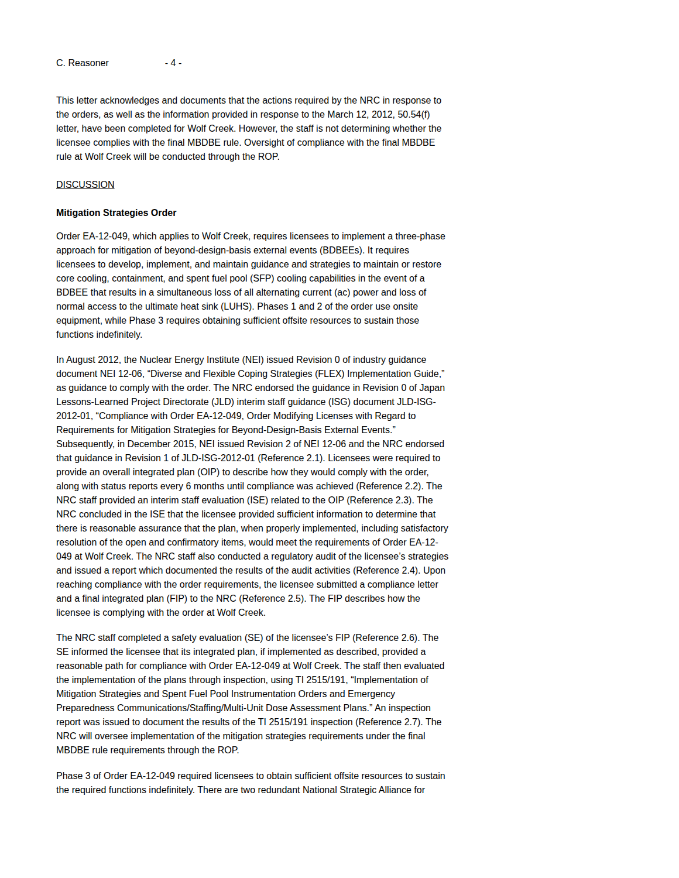C. Reasoner - 4 -
This letter acknowledges and documents that the actions required by the NRC in response to the orders, as well as the information provided in response to the March 12, 2012, 50.54(f) letter, have been completed for Wolf Creek. However, the staff is not determining whether the licensee complies with the final MBDBE rule. Oversight of compliance with the final MBDBE rule at Wolf Creek will be conducted through the ROP.
DISCUSSION
Mitigation Strategies Order
Order EA-12-049, which applies to Wolf Creek, requires licensees to implement a three-phase approach for mitigation of beyond-design-basis external events (BDBEEs). It requires licensees to develop, implement, and maintain guidance and strategies to maintain or restore core cooling, containment, and spent fuel pool (SFP) cooling capabilities in the event of a BDBEE that results in a simultaneous loss of all alternating current (ac) power and loss of normal access to the ultimate heat sink (LUHS). Phases 1 and 2 of the order use onsite equipment, while Phase 3 requires obtaining sufficient offsite resources to sustain those functions indefinitely.
In August 2012, the Nuclear Energy Institute (NEI) issued Revision 0 of industry guidance document NEI 12-06, “Diverse and Flexible Coping Strategies (FLEX) Implementation Guide,” as guidance to comply with the order. The NRC endorsed the guidance in Revision 0 of Japan Lessons-Learned Project Directorate (JLD) interim staff guidance (ISG) document JLD-ISG-2012-01, “Compliance with Order EA-12-049, Order Modifying Licenses with Regard to Requirements for Mitigation Strategies for Beyond-Design-Basis External Events.” Subsequently, in December 2015, NEI issued Revision 2 of NEI 12-06 and the NRC endorsed that guidance in Revision 1 of JLD-ISG-2012-01 (Reference 2.1). Licensees were required to provide an overall integrated plan (OIP) to describe how they would comply with the order, along with status reports every 6 months until compliance was achieved (Reference 2.2). The NRC staff provided an interim staff evaluation (ISE) related to the OIP (Reference 2.3). The NRC concluded in the ISE that the licensee provided sufficient information to determine that there is reasonable assurance that the plan, when properly implemented, including satisfactory resolution of the open and confirmatory items, would meet the requirements of Order EA-12-049 at Wolf Creek. The NRC staff also conducted a regulatory audit of the licensee’s strategies and issued a report which documented the results of the audit activities (Reference 2.4). Upon reaching compliance with the order requirements, the licensee submitted a compliance letter and a final integrated plan (FIP) to the NRC (Reference 2.5). The FIP describes how the licensee is complying with the order at Wolf Creek.
The NRC staff completed a safety evaluation (SE) of the licensee’s FIP (Reference 2.6). The SE informed the licensee that its integrated plan, if implemented as described, provided a reasonable path for compliance with Order EA-12-049 at Wolf Creek. The staff then evaluated the implementation of the plans through inspection, using TI 2515/191, “Implementation of Mitigation Strategies and Spent Fuel Pool Instrumentation Orders and Emergency Preparedness Communications/Staffing/Multi-Unit Dose Assessment Plans.” An inspection report was issued to document the results of the TI 2515/191 inspection (Reference 2.7). The NRC will oversee implementation of the mitigation strategies requirements under the final MBDBE rule requirements through the ROP.
Phase 3 of Order EA-12-049 required licensees to obtain sufficient offsite resources to sustain the required functions indefinitely. There are two redundant National Strategic Alliance for